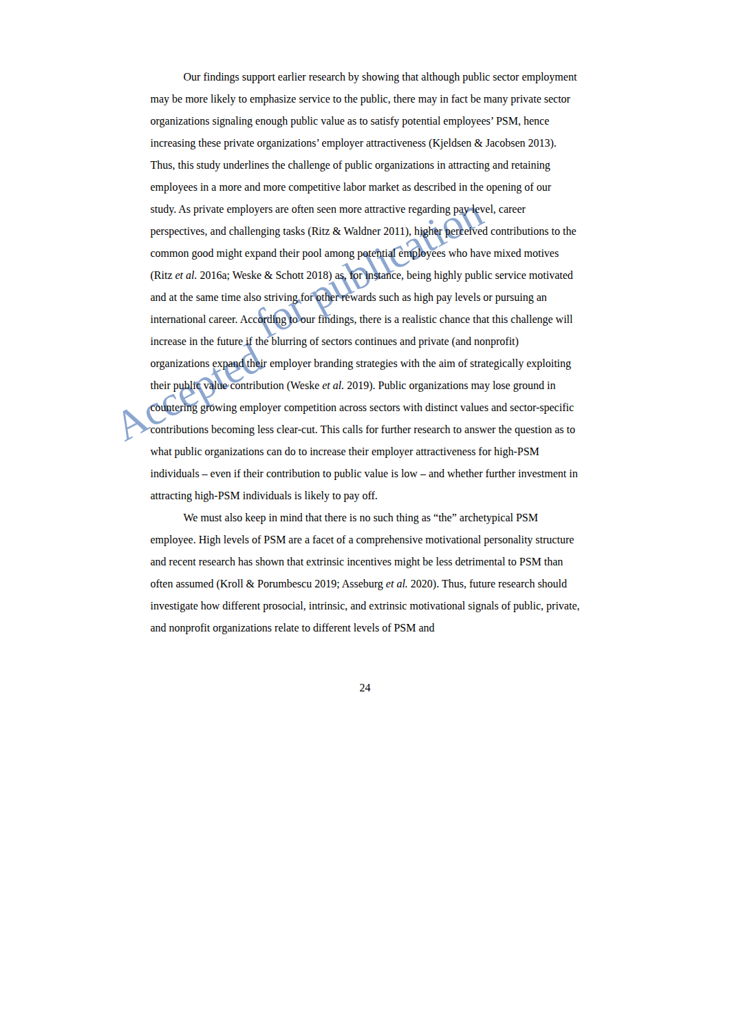Accepted for publication
Our findings support earlier research by showing that although public sector employment may be more likely to emphasize service to the public, there may in fact be many private sector organizations signaling enough public value as to satisfy potential employees’ PSM, hence increasing these private organizations’ employer attractiveness (Kjeldsen & Jacobsen 2013). Thus, this study underlines the challenge of public organizations in attracting and retaining employees in a more and more competitive labor market as described in the opening of our study. As private employers are often seen more attractive regarding pay level, career perspectives, and challenging tasks (Ritz & Waldner 2011), higher perceived contributions to the common good might expand their pool among potential employees who have mixed motives (Ritz et al. 2016a; Weske & Schott 2018) as, for instance, being highly public service motivated and at the same time also striving for other rewards such as high pay levels or pursuing an international career. According to our findings, there is a realistic chance that this challenge will increase in the future if the blurring of sectors continues and private (and nonprofit) organizations expand their employer branding strategies with the aim of strategically exploiting their public value contribution (Weske et al. 2019). Public organizations may lose ground in countering growing employer competition across sectors with distinct values and sector-specific contributions becoming less clear-cut. This calls for further research to answer the question as to what public organizations can do to increase their employer attractiveness for high-PSM individuals – even if their contribution to public value is low – and whether further investment in attracting high-PSM individuals is likely to pay off.
We must also keep in mind that there is no such thing as “the” archetypical PSM employee. High levels of PSM are a facet of a comprehensive motivational personality structure and recent research has shown that extrinsic incentives might be less detrimental to PSM than often assumed (Kroll & Porumbescu 2019; Asseburg et al. 2020). Thus, future research should investigate how different prosocial, intrinsic, and extrinsic motivational signals of public, private, and nonprofit organizations relate to different levels of PSM and
24